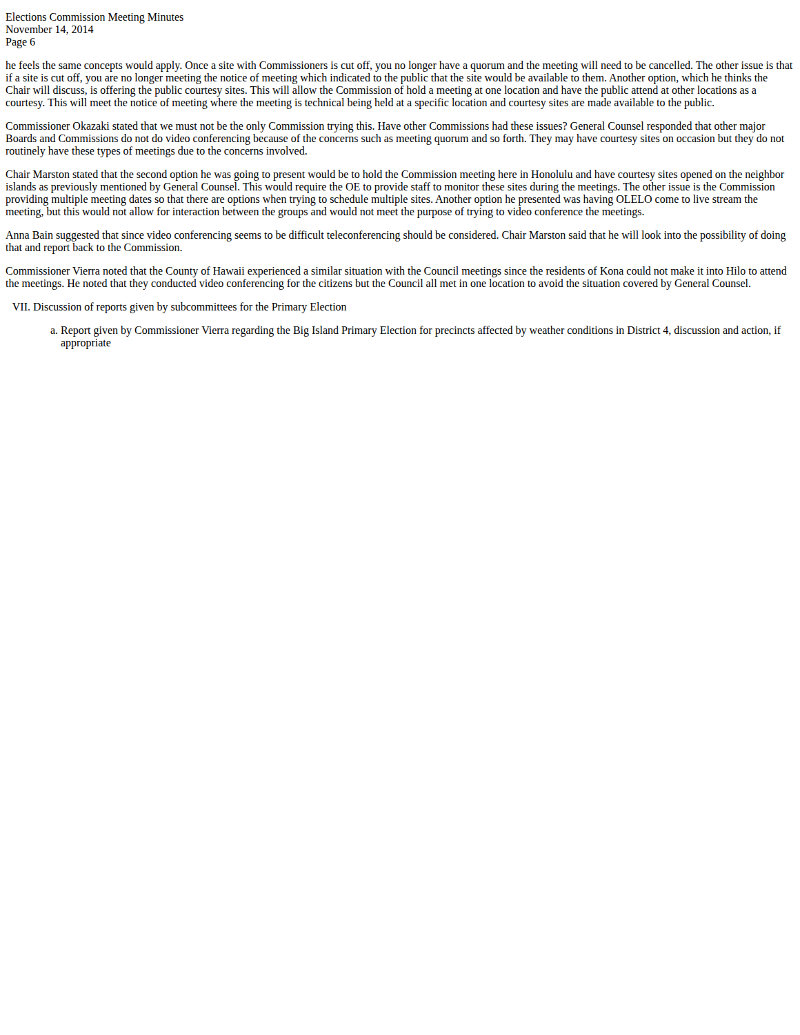Elections Commission Meeting Minutes
November 14, 2014
Page 6
he feels the same concepts would apply. Once a site with Commissioners is cut off, you no longer have a quorum and the meeting will need to be cancelled. The other issue is that if a site is cut off, you are no longer meeting the notice of meeting which indicated to the public that the site would be available to them. Another option, which he thinks the Chair will discuss, is offering the public courtesy sites. This will allow the Commission of hold a meeting at one location and have the public attend at other locations as a courtesy. This will meet the notice of meeting where the meeting is technical being held at a specific location and courtesy sites are made available to the public.
Commissioner Okazaki stated that we must not be the only Commission trying this. Have other Commissions had these issues? General Counsel responded that other major Boards and Commissions do not do video conferencing because of the concerns such as meeting quorum and so forth. They may have courtesy sites on occasion but they do not routinely have these types of meetings due to the concerns involved.
Chair Marston stated that the second option he was going to present would be to hold the Commission meeting here in Honolulu and have courtesy sites opened on the neighbor islands as previously mentioned by General Counsel. This would require the OE to provide staff to monitor these sites during the meetings. The other issue is the Commission providing multiple meeting dates so that there are options when trying to schedule multiple sites. Another option he presented was having OLELO come to live stream the meeting, but this would not allow for interaction between the groups and would not meet the purpose of trying to video conference the meetings.
Anna Bain suggested that since video conferencing seems to be difficult teleconferencing should be considered. Chair Marston said that he will look into the possibility of doing that and report back to the Commission.
Commissioner Vierra noted that the County of Hawaii experienced a similar situation with the Council meetings since the residents of Kona could not make it into Hilo to attend the meetings. He noted that they conducted video conferencing for the citizens but the Council all met in one location to avoid the situation covered by General Counsel.
Discussion of reports given by subcommittees for the Primary Election
Report given by Commissioner Vierra regarding the Big Island Primary Election for precincts affected by weather conditions in District 4, discussion and action, if appropriate